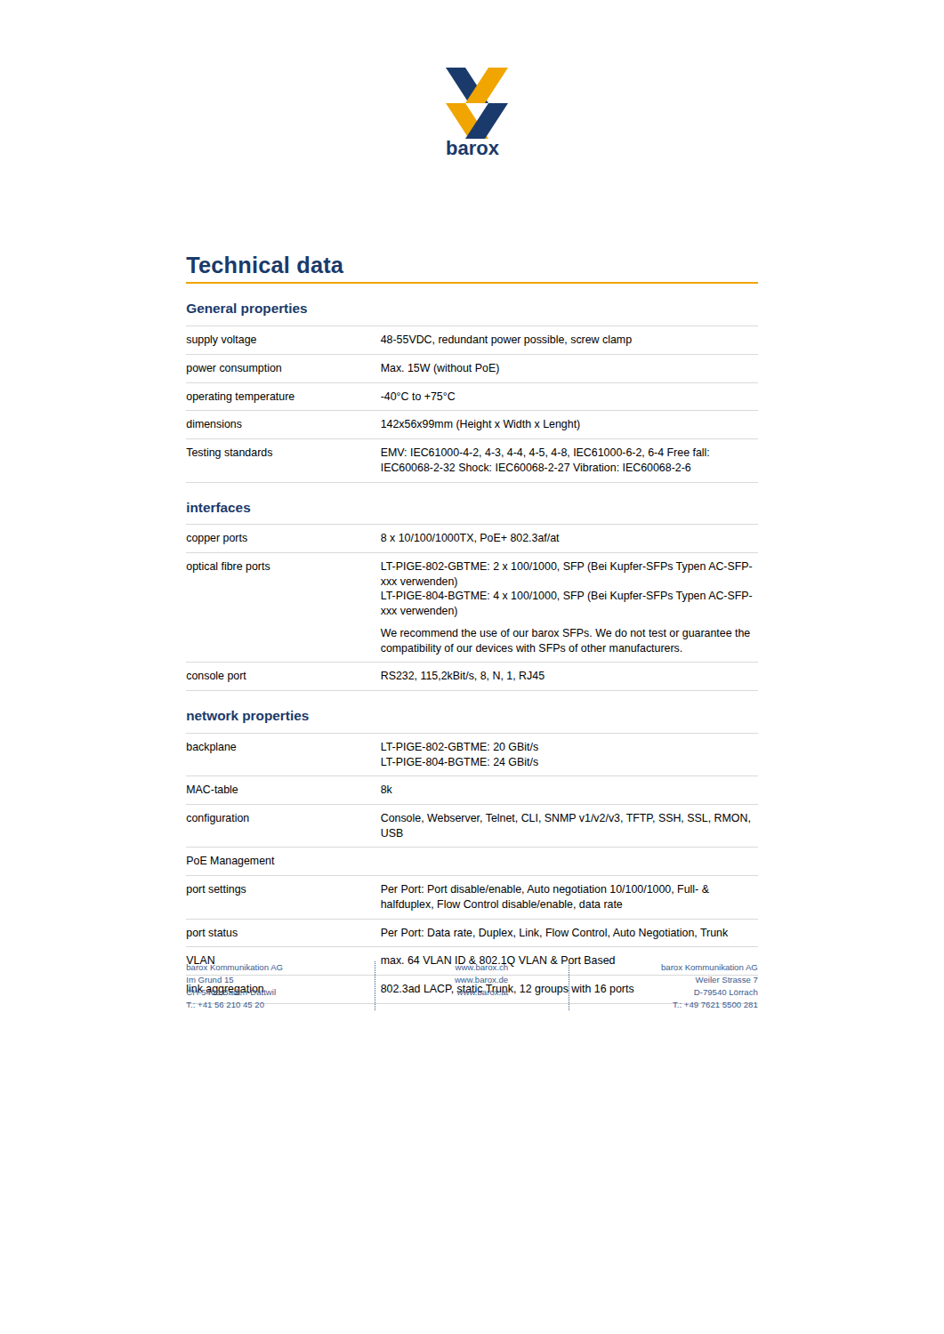barox
Technical data
General properties
| supply voltage | 48-55VDC, redundant power possible, screw clamp |
| power consumption | Max. 15W (without PoE) |
| operating temperature | -40°C to +75°C |
| dimensions | 142x56x99mm (Height x Width x Lenght) |
| Testing standards | EMV: IEC61000-4-2, 4-3, 4-4, 4-5, 4-8, IEC61000-6-2, 6-4 Free fall: IEC60068-2-32 Shock: IEC60068-2-27 Vibration: IEC60068-2-6 |
interfaces
| copper ports | 8 x 10/100/1000TX, PoE+ 802.3af/at |
| optical fibre ports | LT-PIGE-802-GBTME: 2 x 100/1000, SFP (Bei Kupfer-SFPs Typen AC-SFP-xxx verwenden) LT-PIGE-804-BGTME: 4 x 100/1000, SFP (Bei Kupfer-SFPs Typen AC-SFP-xxx verwenden) We recommend the use of our barox SFPs. We do not test or guarantee the compatibility of our devices with SFPs of other manufacturers. |
| console port | RS232, 115,2kBit/s, 8, N, 1, RJ45 |
network properties
| backplane | LT-PIGE-802-GBTME: 20 GBit/s LT-PIGE-804-BGTME: 24 GBit/s |
| MAC-table | 8k |
| configuration | Console, Webserver, Telnet, CLI, SNMP v1/v2/v3, TFTP, SSH, SSL, RMON, USB |
| PoE Management | |
| port settings | Per Port: Port disable/enable, Auto negotiation 10/100/1000, Full- & halfduplex, Flow Control disable/enable, data rate |
| port status | Per Port: Data rate, Duplex, Link, Flow Control, Auto Negotiation, Trunk |
| VLAN | max. 64 VLAN ID & 802.1Q VLAN & Port Based |
| link aggregation | 802.3ad LACP, static Trunk, 12 groups with 16 ports |
| barox Kommunikation AG Im Grund 15 CH-5405 Baden-Dättwil T.: +41 56 210 45 20 | www.barox.ch www.barox.de www.barox.at | barox Kommunikation AG Weiler Strasse 7 D-79540 Lörrach T.: +49 7621 5500 281 |